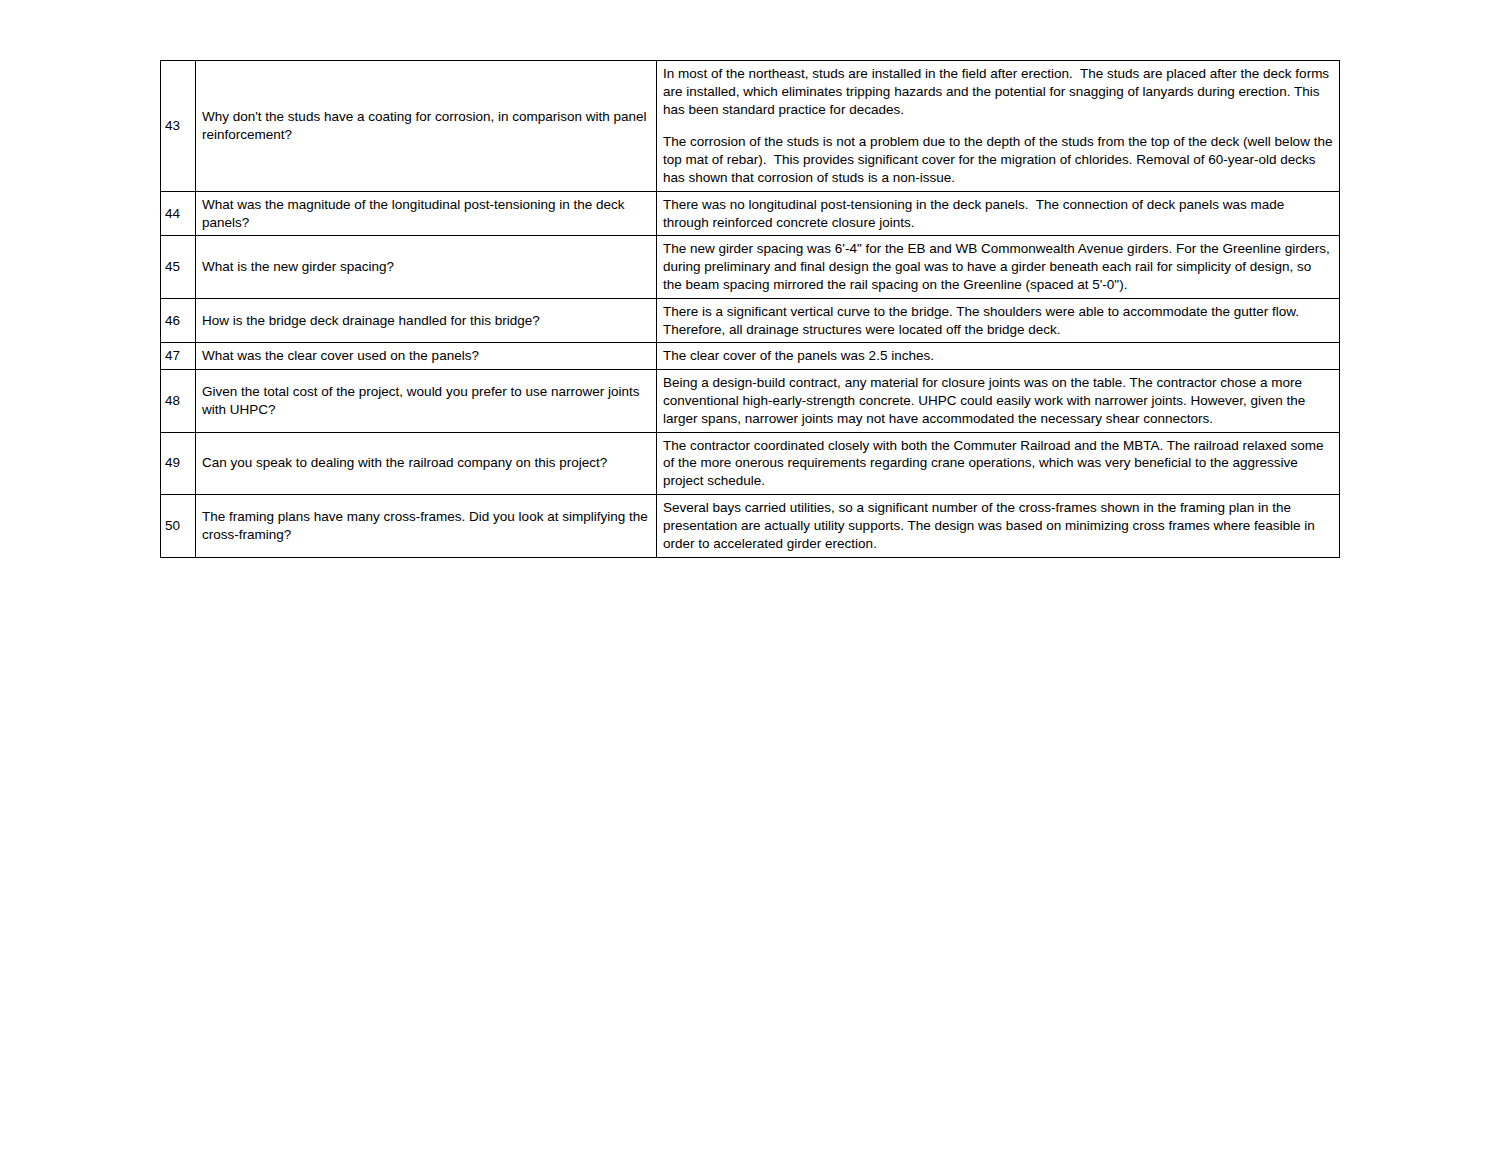| 43 | Why don't the studs have a coating for corrosion, in comparison with panel reinforcement? | In most of the northeast, studs are installed in the field after erection. The studs are placed after the deck forms are installed, which eliminates tripping hazards and the potential for snagging of lanyards during erection. This has been standard practice for decades. The corrosion of the studs is not a problem due to the depth of the studs from the top of the deck (well below the top mat of rebar). This provides significant cover for the migration of chlorides. Removal of 60-year-old decks has shown that corrosion of studs is a non-issue. |
| 44 | What was the magnitude of the longitudinal post-tensioning in the deck panels? | There was no longitudinal post-tensioning in the deck panels. The connection of deck panels was made through reinforced concrete closure joints. |
| 45 | What is the new girder spacing? | The new girder spacing was 6'-4" for the EB and WB Commonwealth Avenue girders. For the Greenline girders, during preliminary and final design the goal was to have a girder beneath each rail for simplicity of design, so the beam spacing mirrored the rail spacing on the Greenline (spaced at 5'-0"). |
| 46 | How is the bridge deck drainage handled for this bridge? | There is a significant vertical curve to the bridge. The shoulders were able to accommodate the gutter flow. Therefore, all drainage structures were located off the bridge deck. |
| 47 | What was the clear cover used on the panels? | The clear cover of the panels was 2.5 inches. |
| 48 | Given the total cost of the project, would you prefer to use narrower joints with UHPC? | Being a design-build contract, any material for closure joints was on the table. The contractor chose a more conventional high-early-strength concrete. UHPC could easily work with narrower joints. However, given the larger spans, narrower joints may not have accommodated the necessary shear connectors. |
| 49 | Can you speak to dealing with the railroad company on this project? | The contractor coordinated closely with both the Commuter Railroad and the MBTA. The railroad relaxed some of the more onerous requirements regarding crane operations, which was very beneficial to the aggressive project schedule. |
| 50 | The framing plans have many cross-frames. Did you look at simplifying the cross-framing? | Several bays carried utilities, so a significant number of the cross-frames shown in the framing plan in the presentation are actually utility supports. The design was based on minimizing cross frames where feasible in order to accelerated girder erection. |